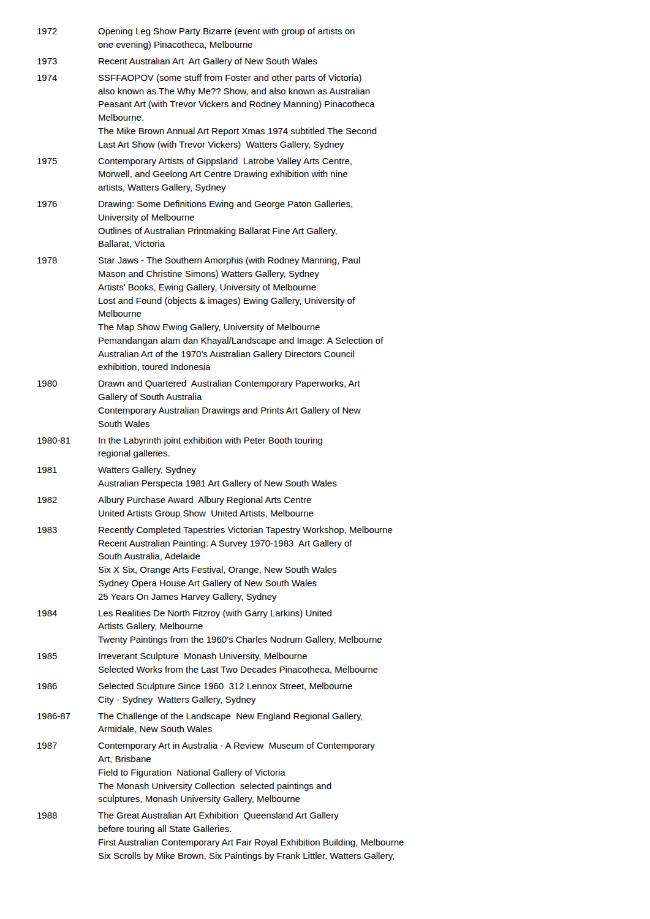| 1972 | Opening Leg Show Party Bizarre (event with group of artists on one evening) Pinacotheca, Melbourne |
| 1973 | Recent Australian Art Art Gallery of New South Wales |
| 1974 | SSFFAOPOV (some stuff from Foster and other parts of Victoria) also known as The Why Me?? Show, and also known as Australian Peasant Art (with Trevor Vickers and Rodney Manning) Pinacotheca Melbourne. The Mike Brown Annual Art Report Xmas 1974 subtitled The Second Last Art Show (with Trevor Vickers) Watters Gallery, Sydney |
| 1975 | Contemporary Artists of Gippsland Latrobe Valley Arts Centre, Morwell, and Geelong Art Centre Drawing exhibition with nine artists, Watters Gallery, Sydney |
| 1976 | Drawing: Some Definitions Ewing and George Paton Galleries, University of Melbourne Outlines of Australian Printmaking Ballarat Fine Art Gallery, Ballarat, Victoria |
| 1978 | Star Jaws - The Southern Amorphis (with Rodney Manning, Paul Mason and Christine Simons) Watters Gallery, Sydney Artists' Books, Ewing Gallery, University of Melbourne Lost and Found (objects & images) Ewing Gallery, University of Melbourne The Map Show Ewing Gallery, University of Melbourne Pemandangan alam dan Khayal/Landscape and Image: A Selection of Australian Art of the 1970's Australian Gallery Directors Council exhibition, toured Indonesia |
| 1980 | Drawn and Quartered Australian Contemporary Paperworks, Art Gallery of South Australia Contemporary Australian Drawings and Prints Art Gallery of New South Wales |
| 1980-81 | In the Labyrinth joint exhibition with Peter Booth touring regional galleries. |
| 1981 | Watters Gallery, Sydney Australian Perspecta 1981 Art Gallery of New South Wales |
| 1982 | Albury Purchase Award Albury Regional Arts Centre United Artists Group Show United Artists, Melbourne |
| 1983 | Recently Completed Tapestries Victorian Tapestry Workshop, Melbourne Recent Australian Painting: A Survey 1970-1983 Art Gallery of South Australia, Adelaide Six X Six, Orange Arts Festival, Orange, New South Wales Sydney Opera House Art Gallery of New South Wales 25 Years On James Harvey Gallery, Sydney |
| 1984 | Les Realities De North Fitzroy (with Garry Larkins) United Artists Gallery, Melbourne Twenty Paintings from the 1960's Charles Nodrum Gallery, Melbourne |
| 1985 | Irreverant Sculpture Monash University, Melbourne Selected Works from the Last Two Decades Pinacotheca, Melbourne |
| 1986 | Selected Sculpture Since 1960 312 Lennox Street, Melbourne City - Sydney Watters Gallery, Sydney |
| 1986-87 | The Challenge of the Landscape New England Regional Gallery, Armidale, New South Wales |
| 1987 | Contemporary Art in Australia - A Review Museum of Contemporary Art, Brisbane Field to Figuration National Gallery of Victoria The Monash University Collection selected paintings and sculptures, Monash University Gallery, Melbourne |
| 1988 | The Great Australian Art Exhibition Queensland Art Gallery before touring all State Galleries. First Australian Contemporary Art Fair Royal Exhibition Building, Melbourne Six Scrolls by Mike Brown, Six Paintings by Frank Littler, Watters Gallery, |